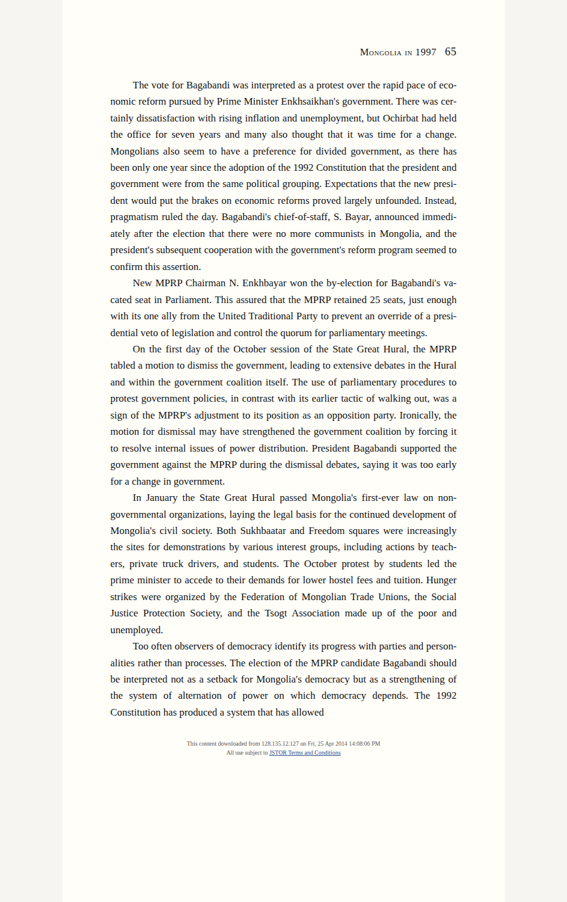Mongolia in 1997 65
The vote for Bagabandi was interpreted as a protest over the rapid pace of economic reform pursued by Prime Minister Enkhsaikhan's government. There was certainly dissatisfaction with rising inflation and unemployment, but Ochirbat had held the office for seven years and many also thought that it was time for a change. Mongolians also seem to have a preference for divided government, as there has been only one year since the adoption of the 1992 Constitution that the president and government were from the same political grouping. Expectations that the new president would put the brakes on economic reforms proved largely unfounded. Instead, pragmatism ruled the day. Bagabandi's chief-of-staff, S. Bayar, announced immediately after the election that there were no more communists in Mongolia, and the president's subsequent cooperation with the government's reform program seemed to confirm this assertion.
New MPRP Chairman N. Enkhbayar won the by-election for Bagabandi's vacated seat in Parliament. This assured that the MPRP retained 25 seats, just enough with its one ally from the United Traditional Party to prevent an override of a presidential veto of legislation and control the quorum for parliamentary meetings.
On the first day of the October session of the State Great Hural, the MPRP tabled a motion to dismiss the government, leading to extensive debates in the Hural and within the government coalition itself. The use of parliamentary procedures to protest government policies, in contrast with its earlier tactic of walking out, was a sign of the MPRP's adjustment to its position as an opposition party. Ironically, the motion for dismissal may have strengthened the government coalition by forcing it to resolve internal issues of power distribution. President Bagabandi supported the government against the MPRP during the dismissal debates, saying it was too early for a change in government.
In January the State Great Hural passed Mongolia's first-ever law on nongovernmental organizations, laying the legal basis for the continued development of Mongolia's civil society. Both Sukhbaatar and Freedom squares were increasingly the sites for demonstrations by various interest groups, including actions by teachers, private truck drivers, and students. The October protest by students led the prime minister to accede to their demands for lower hostel fees and tuition. Hunger strikes were organized by the Federation of Mongolian Trade Unions, the Social Justice Protection Society, and the Tsogt Association made up of the poor and unemployed.
Too often observers of democracy identify its progress with parties and personalities rather than processes. The election of the MPRP candidate Bagabandi should be interpreted not as a setback for Mongolia's democracy but as a strengthening of the system of alternation of power on which democracy depends. The 1992 Constitution has produced a system that has allowed
This content downloaded from 128.135.12.127 on Fri, 25 Apr 2014 14:08:06 PM
All use subject to JSTOR Terms and Conditions